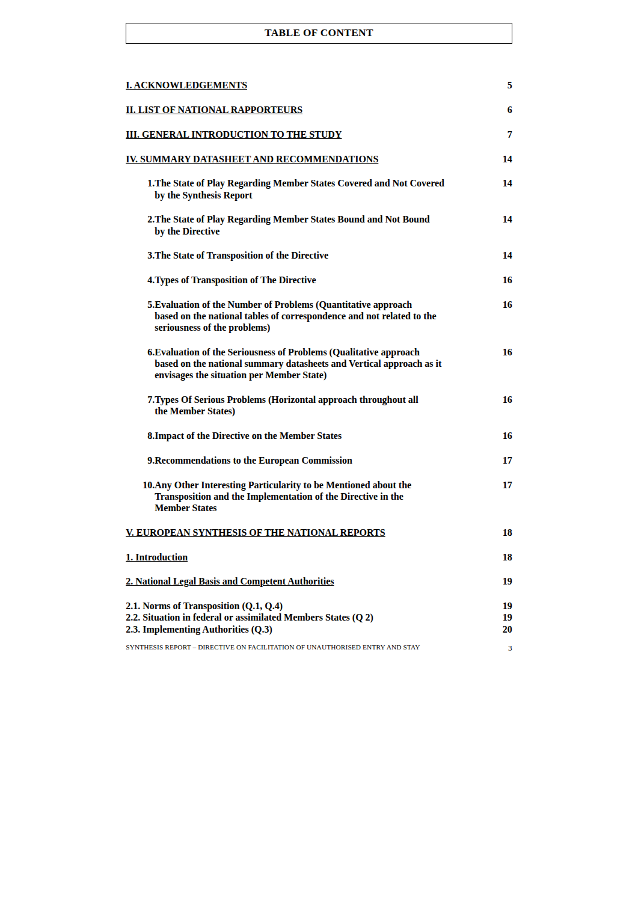TABLE OF CONTENT
| I. ACKNOWLEDGEMENTS | 5 |
| II. LIST OF NATIONAL RAPPORTEURS | 6 |
| III. GENERAL INTRODUCTION TO THE STUDY | 7 |
| IV. SUMMARY DATASHEET AND RECOMMENDATIONS | 14 |
| 1. | The State of Play Regarding Member States Covered and Not Covered by the Synthesis Report | 14 |
| 2. | The State of Play Regarding Member States Bound and Not Bound by the Directive | 14 |
| 3. | The State of Transposition of the Directive | 14 |
| 4. | Types of Transposition of The Directive | 16 |
| 5. | Evaluation of the Number of Problems (Quantitative approach based on the national tables of correspondence and not related to the seriousness of the problems) | 16 |
| 6. | Evaluation of the Seriousness of Problems (Qualitative approach based on the national summary datasheets and Vertical approach as it envisages the situation per Member State) | 16 |
| 7. | Types Of Serious Problems (Horizontal approach throughout all the Member States) | 16 |
| 8. | Impact of the Directive on the Member States | 16 |
| 9. | Recommendations to the European Commission | 17 |
| 10. | Any Other Interesting Particularity to be Mentioned about the Transposition and the Implementation of the Directive in the Member States | 17 |
| V. EUROPEAN SYNTHESIS OF THE NATIONAL REPORTS | 18 |
| 1. Introduction | 18 |
| 2. National Legal Basis and Competent Authorities | 19 |
| 2.1. Norms of Transposition (Q.1, Q.4) | 19 |
| 2.2. Situation in federal or assimilated Members States (Q 2) | 19 |
| 2.3. Implementing Authorities (Q.3) | 20 |
SYNTHESIS REPORT – DIRECTIVE ON FACILITATION OF UNAUTHORISED ENTRY AND STAY 3